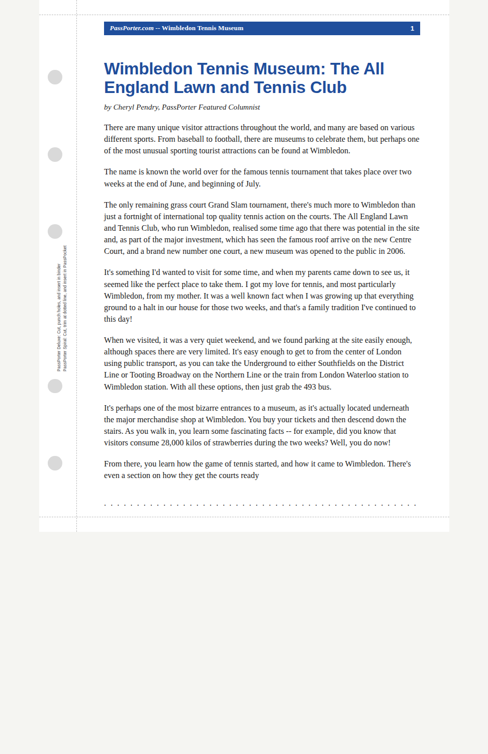PassPorter Deluxe: Cut, punch holes, and insert in binder
PassPorter Spiral: Cut, trim at dotted line, and insert in PassPocket
PassPorter.com -- Wimbledon Tennis Museum
1
Wimbledon Tennis Museum: The All England Lawn and Tennis Club
by Cheryl Pendry, PassPorter Featured Columnist
There are many unique visitor attractions throughout the world, and many are based on various different sports. From baseball to football, there are museums to celebrate them, but perhaps one of the most unusual sporting tourist attractions can be found at Wimbledon.
The name is known the world over for the famous tennis tournament that takes place over two weeks at the end of June, and beginning of July.
The only remaining grass court Grand Slam tournament, there's much more to Wimbledon than just a fortnight of international top quality tennis action on the courts. The All England Lawn and Tennis Club, who run Wimbledon, realised some time ago that there was potential in the site and, as part of the major investment, which has seen the famous roof arrive on the new Centre Court, and a brand new number one court, a new museum was opened to the public in 2006.
It's something I'd wanted to visit for some time, and when my parents came down to see us, it seemed like the perfect place to take them. I got my love for tennis, and most particularly Wimbledon, from my mother. It was a well known fact when I was growing up that everything ground to a halt in our house for those two weeks, and that's a family tradition I've continued to this day!
When we visited, it was a very quiet weekend, and we found parking at the site easily enough, although spaces there are very limited. It's easy enough to get to from the center of London using public transport, as you can take the Underground to either Southfields on the District Line or Tooting Broadway on the Northern Line or the train from London Waterloo station to Wimbledon station. With all these options, then just grab the 493 bus.
It's perhaps one of the most bizarre entrances to a museum, as it's actually located underneath the major merchandise shop at Wimbledon. You buy your tickets and then descend down the stairs. As you walk in, you learn some fascinating facts -- for example, did you know that visitors consume 28,000 kilos of strawberries during the two weeks? Well, you do now!
From there, you learn how the game of tennis started, and how it came to Wimbledon. There's even a section on how they get the courts ready
. . . . . . . . . . . . . . . . . . . . . . . . . . . . . . . . . . . . . . . . . . . . . . . . . . . . . . . . . . . . . . . . . . . . . . . .